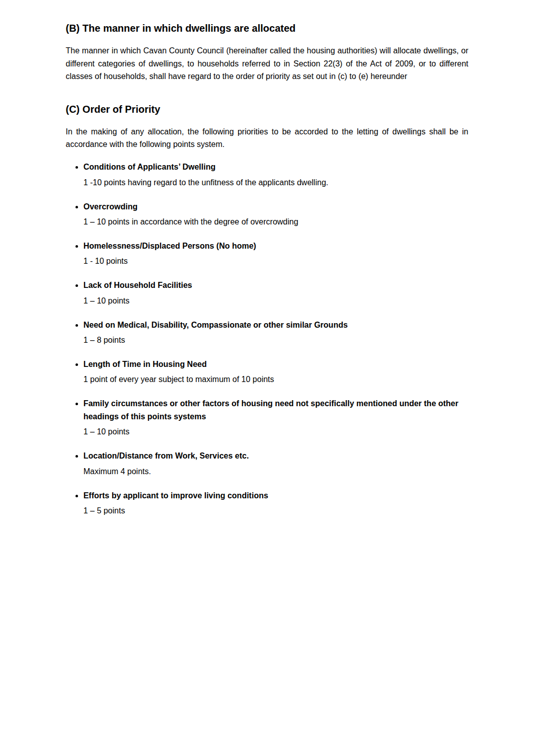(B) The manner in which dwellings are allocated
The manner in which Cavan County Council (hereinafter called the housing authorities) will allocate dwellings, or different categories of dwellings, to households referred to in Section 22(3) of the Act of 2009, or to different classes of households, shall have regard to the order of priority as set out in (c) to (e) hereunder
(C) Order of Priority
In the making of any allocation, the following priorities to be accorded to the letting of dwellings shall be in accordance with the following points system.
Conditions of Applicants’ Dwelling
1 -10 points having regard to the unfitness of the applicants dwelling.
Overcrowding
1 – 10 points in accordance with the degree of overcrowding
Homelessness/Displaced Persons (No home)
1 - 10 points
Lack of Household Facilities
1 – 10 points
Need on Medical, Disability, Compassionate or other similar Grounds
1 – 8 points
Length of Time in Housing Need
1 point of every year subject to maximum of 10 points
Family circumstances or other factors of housing need not specifically mentioned under the other headings of this points systems
1 – 10 points
Location/Distance from Work, Services etc.
Maximum 4 points.
Efforts by applicant to improve living conditions
1 – 5 points